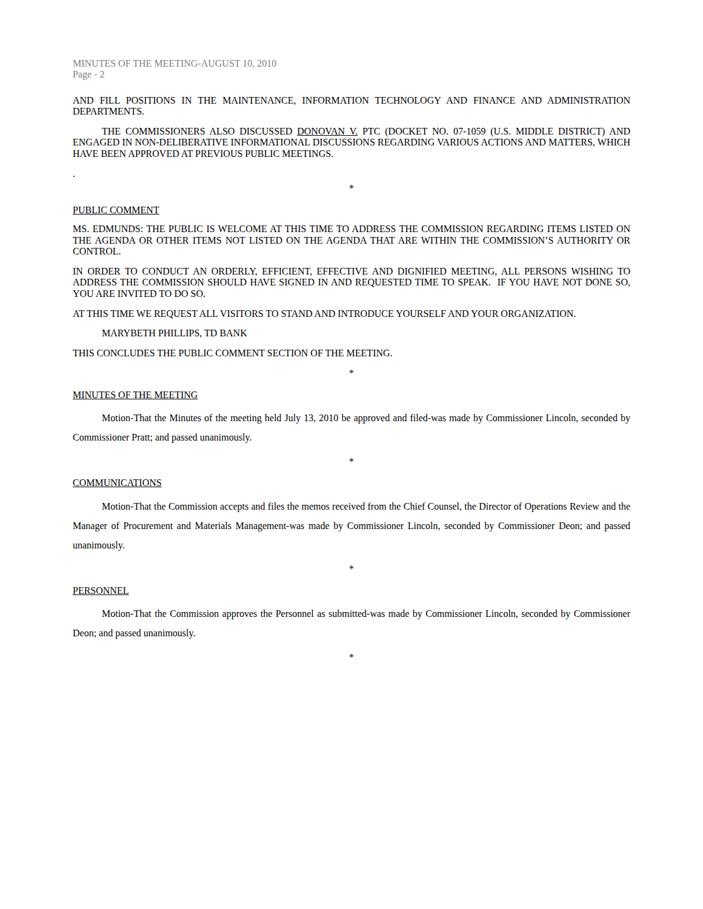MINUTES OF THE MEETING-AUGUST 10, 2010 Page - 2
AND FILL POSITIONS IN THE MAINTENANCE, INFORMATION TECHNOLOGY AND FINANCE AND ADMINISTRATION DEPARTMENTS.
THE COMMISSIONERS ALSO DISCUSSED Donovan v. PTC (Docket No. 07-1059 (U.S. Middle District) AND ENGAGED IN NON-DELIBERATIVE INFORMATIONAL DISCUSSIONS REGARDING VARIOUS ACTIONS AND MATTERS, WHICH HAVE BEEN APPROVED AT PREVIOUS PUBLIC MEETINGS.
.
*
Public Comment
MS. EDMUNDS: THE PUBLIC IS WELCOME AT THIS TIME TO ADDRESS THE COMMISSION REGARDING ITEMS LISTED ON THE AGENDA OR OTHER ITEMS NOT LISTED ON THE AGENDA THAT ARE WITHIN THE COMMISSION’S AUTHORITY OR CONTROL.
IN ORDER TO CONDUCT AN ORDERLY, EFFICIENT, EFFECTIVE AND DIGNIFIED MEETING, ALL PERSONS WISHING TO ADDRESS THE COMMISSION SHOULD HAVE SIGNED IN AND REQUESTED TIME TO SPEAK. IF YOU HAVE NOT DONE SO, YOU ARE INVITED TO DO SO.
AT THIS TIME WE REQUEST ALL VISITORS TO STAND AND INTRODUCE YOURSELF AND YOUR ORGANIZATION.
MARYBETH PHILLIPS, TD BANK
THIS CONCLUDES THE PUBLIC COMMENT SECTION OF THE MEETING.
*
Minutes of the Meeting
Motion-That the Minutes of the meeting held July 13, 2010 be approved and filed-was made by Commissioner Lincoln, seconded by Commissioner Pratt; and passed unanimously.
*
Communications
Motion-That the Commission accepts and files the memos received from the Chief Counsel, the Director of Operations Review and the Manager of Procurement and Materials Management-was made by Commissioner Lincoln, seconded by Commissioner Deon; and passed unanimously.
*
Personnel
Motion-That the Commission approves the Personnel as submitted-was made by Commissioner Lincoln, seconded by Commissioner Deon; and passed unanimously.
*